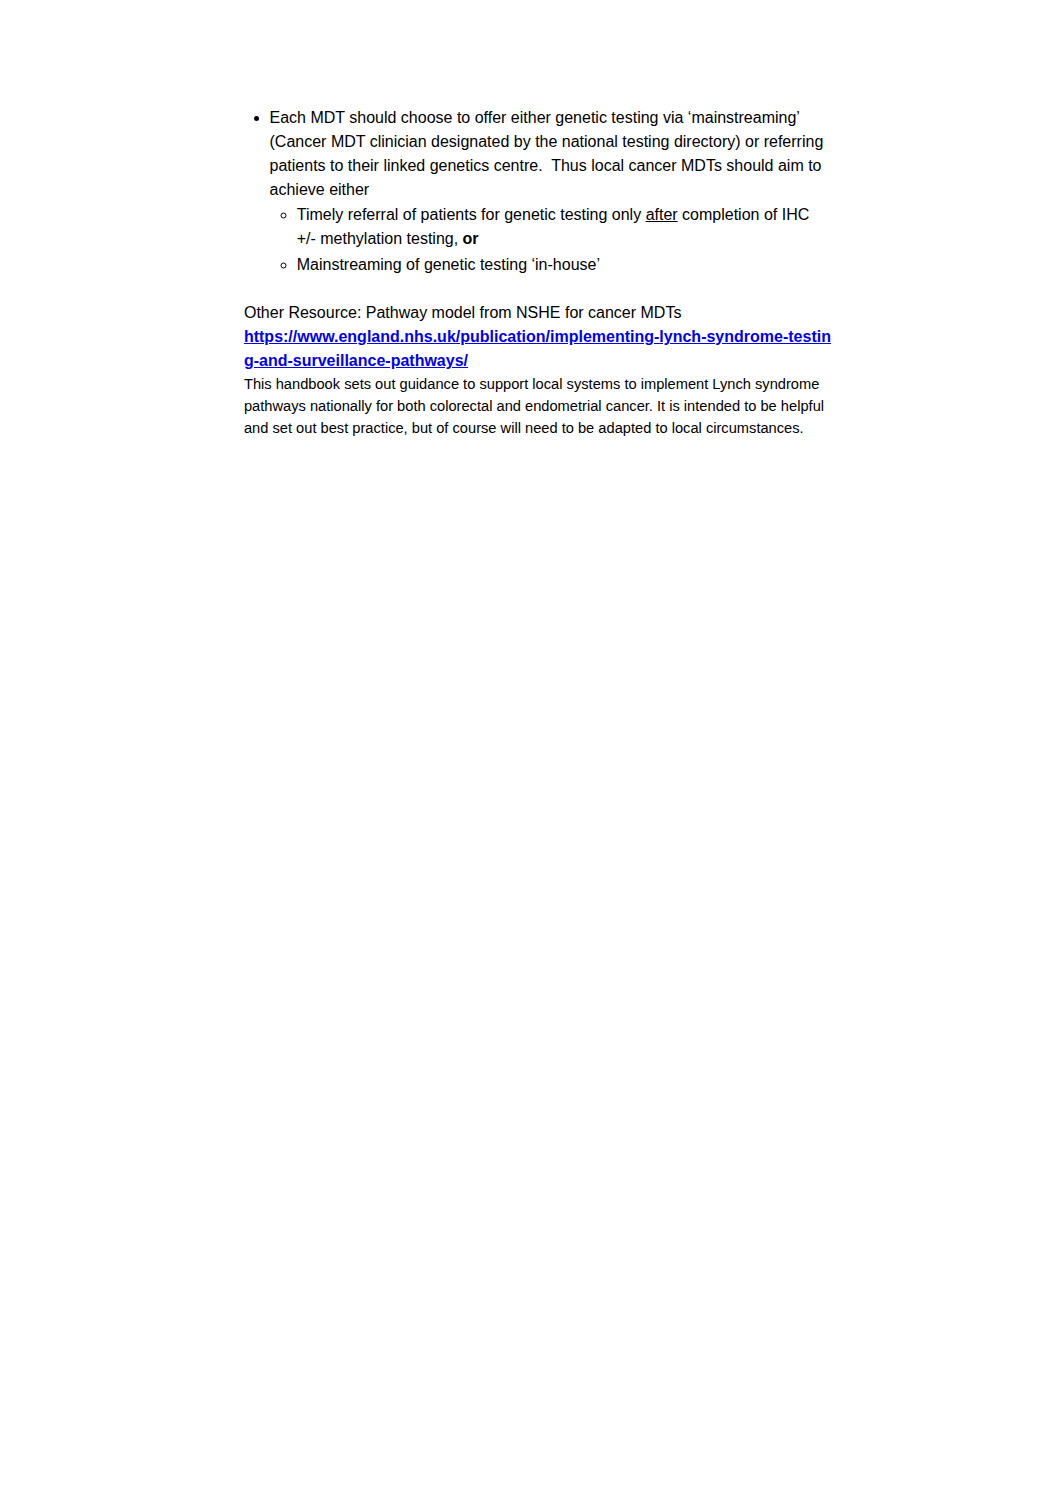Each MDT should choose to offer either genetic testing via ‘mainstreaming’ (Cancer MDT clinician designated by the national testing directory) or referring patients to their linked genetics centre. Thus local cancer MDTs should aim to achieve either
Timely referral of patients for genetic testing only after completion of IHC +/- methylation testing, or
Mainstreaming of genetic testing ‘in-house’
Other Resource: Pathway model from NSHE for cancer MDTs
https://www.england.nhs.uk/publication/implementing-lynch-syndrome-testing-and-surveillance-pathways/
This handbook sets out guidance to support local systems to implement Lynch syndrome pathways nationally for both colorectal and endometrial cancer. It is intended to be helpful and set out best practice, but of course will need to be adapted to local circumstances.